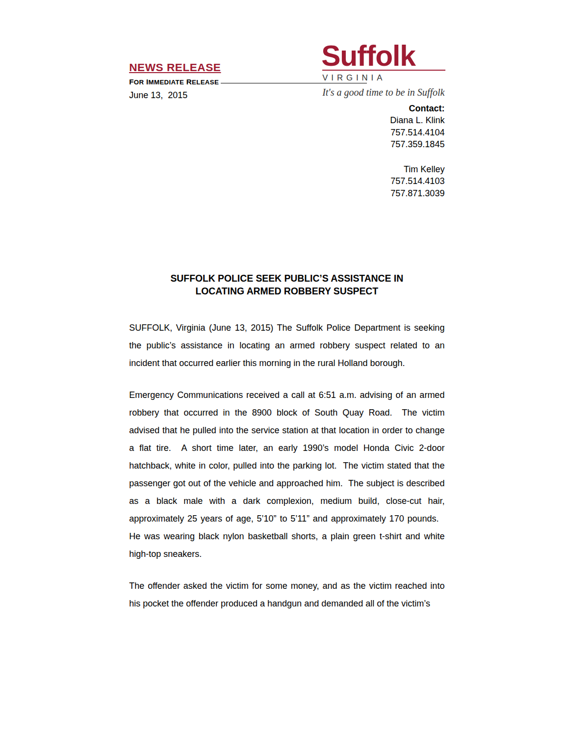NEWS RELEASE
FOR IMMEDIATE RELEASE
June 13, 2015
Suffolk
VIRGINIA
It's a good time to be in Suffolk
Contact:
Diana L. Klink
757.514.4104
757.359.1845
Tim Kelley
757.514.4103
757.871.3039
SUFFOLK POLICE SEEK PUBLIC’S ASSISTANCE IN LOCATING ARMED ROBBERY SUSPECT
SUFFOLK, Virginia (June 13, 2015) The Suffolk Police Department is seeking the public’s assistance in locating an armed robbery suspect related to an incident that occurred earlier this morning in the rural Holland borough.
Emergency Communications received a call at 6:51 a.m. advising of an armed robbery that occurred in the 8900 block of South Quay Road. The victim advised that he pulled into the service station at that location in order to change a flat tire. A short time later, an early 1990’s model Honda Civic 2-door hatchback, white in color, pulled into the parking lot. The victim stated that the passenger got out of the vehicle and approached him. The subject is described as a black male with a dark complexion, medium build, close-cut hair, approximately 25 years of age, 5’10” to 5’11” and approximately 170 pounds. He was wearing black nylon basketball shorts, a plain green t-shirt and white high-top sneakers.
The offender asked the victim for some money, and as the victim reached into his pocket the offender produced a handgun and demanded all of the victim’s